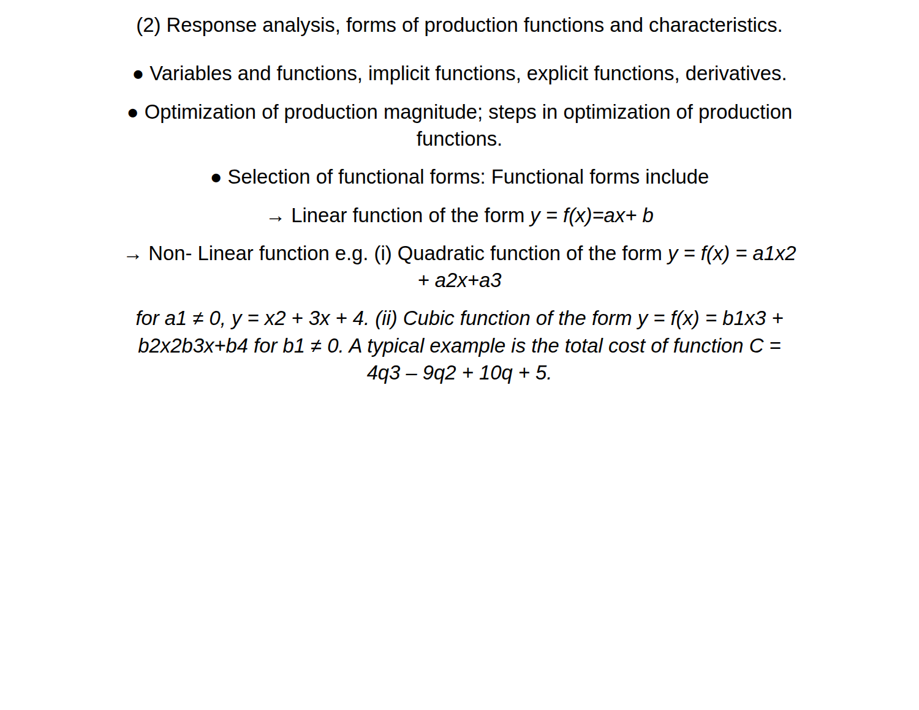(2) Response analysis, forms of production functions and characteristics.
Variables and functions, implicit functions, explicit functions, derivatives.
Optimization of production magnitude; steps in optimization of production functions.
Selection of functional forms: Functional forms include
Linear function of the form y = f(x)=ax+ b
Non- Linear function e.g. (i) Quadratic function of the form y = f(x) = a1x2 + a2x+a3
for a1 ≠ 0, y = x2 + 3x + 4. (ii) Cubic function of the form y = f(x) = b1x3 + b2x2b3x+b4 for b1 ≠ 0. A typical example is the total cost of function C = 4q3 – 9q2 + 10q + 5.